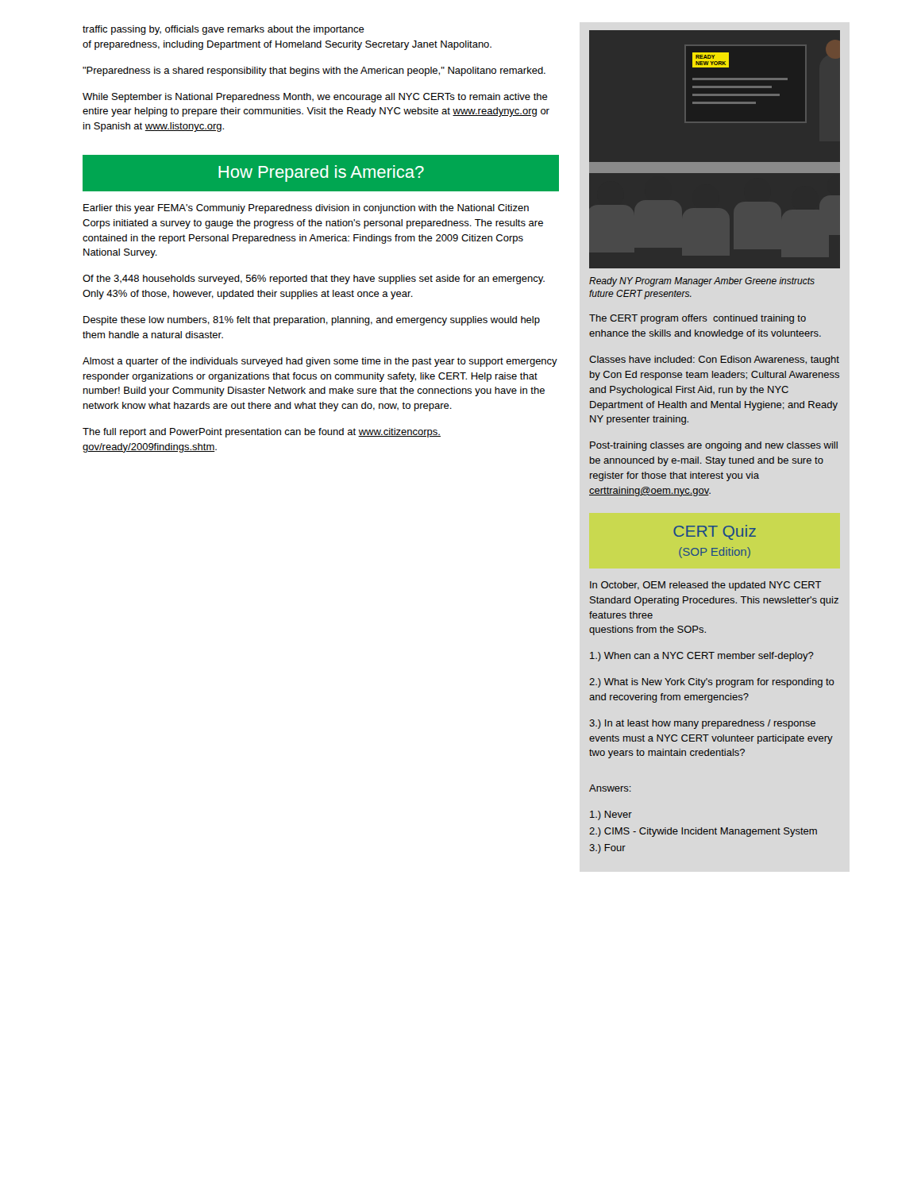traffic passing by, officials gave remarks about the importance
of preparedness, including Department of Homeland Security Secretary Janet Napolitano.
"Preparedness is a shared responsibility that begins with the American people," Napolitano remarked.
While September is National Preparedness Month, we encourage all NYC CERTs to remain active the entire year helping to prepare their communities. Visit the Ready NYC website at www.readynyc.org or in Spanish at www.listonyc.org.
How Prepared is America?
Earlier this year FEMA's Communiy Preparedness division in conjunction with the National Citizen Corps initiated a survey to gauge the progress of the nation's personal preparedness. The results are contained in the report Personal Preparedness in America: Findings from the 2009 Citizen Corps National Survey.
Of the 3,448 households surveyed, 56% reported that they have supplies set aside for an emergency. Only 43% of those, however, updated their supplies at least once a year.
Despite these low numbers, 81% felt that preparation, planning, and emergency supplies would help them handle a natural disaster.
Almost a quarter of the individuals surveyed had given some time in the past year to support emergency responder organizations or organizations that focus on community safety, like CERT. Help raise that number! Build your Community Disaster Network and make sure that the connections you have in the network know what hazards are out there and what they can do, now, to prepare.
The full report and PowerPoint presentation can be found at www.citizencorps.
gov/ready/2009findings.shtm.
READY
NEW YORK
Ready NY Program Manager Amber Greene instructs future CERT presenters.
The CERT program offers continued training to enhance the skills and knowledge of its volunteers.
Classes have included: Con Edison Awareness, taught by Con Ed response team leaders; Cultural Awareness and Psychological First Aid, run by the NYC Department of Health and Mental Hygiene; and Ready NY presenter training.
Post-training classes are ongoing and new classes will be announced by e-mail. Stay tuned and be sure to register for those that interest you via certtraining@oem.nyc.gov.
CERT Quiz
(SOP Edition)
In October, OEM released the updated NYC CERT Standard Operating Procedures. This newsletter's quiz features three
questions from the SOPs.
1.) When can a NYC CERT member self-deploy?
2.) What is New York City's program for responding to and recovering from emergencies?
3.) In at least how many preparedness / response events must a NYC CERT volunteer participate every two years to maintain credentials?
Answers:
1.) Never
2.) CIMS - Citywide Incident Management System
3.) Four